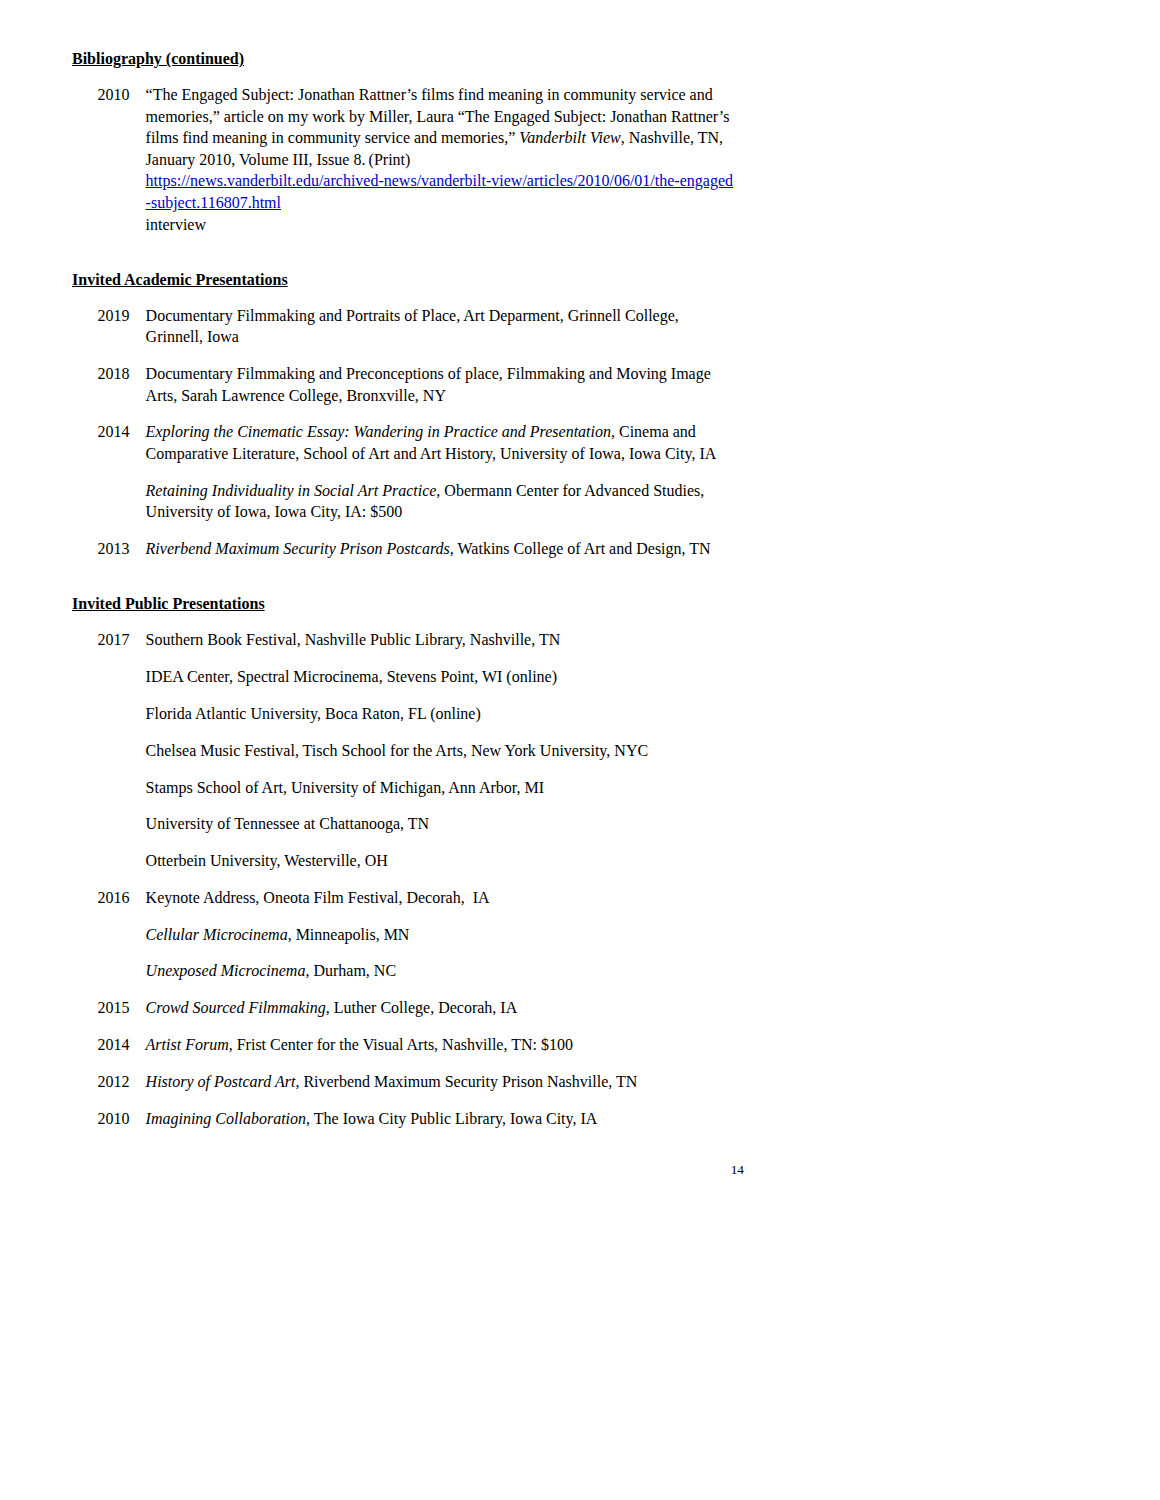Bibliography (continued)
2010
“The Engaged Subject: Jonathan Rattner’s films find meaning in community service and memories,” article on my work by Miller, Laura “The Engaged Subject: Jonathan Rattner’s films find meaning in community service and memories,” Vanderbilt View, Nashville, TN, January 2010, Volume III, Issue 8. (Print)
https://news.vanderbilt.edu/archived-news/vanderbilt-view/articles/2010/06/01/the-engaged-subject.116807.html interview
Invited Academic Presentations
2019
Documentary Filmmaking and Portraits of Place, Art Deparment, Grinnell College, Grinnell, Iowa
2018
Documentary Filmmaking and Preconceptions of place, Filmmaking and Moving Image Arts, Sarah Lawrence College, Bronxville, NY
2014
Exploring the Cinematic Essay: Wandering in Practice and Presentation, Cinema and Comparative Literature, School of Art and Art History, University of Iowa, Iowa City, IA
Retaining Individuality in Social Art Practice, Obermann Center for Advanced Studies, University of Iowa, Iowa City, IA: $500
2013
Riverbend Maximum Security Prison Postcards, Watkins College of Art and Design, TN
Invited Public Presentations
2017
Southern Book Festival, Nashville Public Library, Nashville, TN
IDEA Center, Spectral Microcinema, Stevens Point, WI (online)
Florida Atlantic University, Boca Raton, FL (online)
Chelsea Music Festival, Tisch School for the Arts, New York University, NYC
Stamps School of Art, University of Michigan, Ann Arbor, MI
University of Tennessee at Chattanooga, TN
Otterbein University, Westerville, OH
2016
Keynote Address, Oneota Film Festival, Decorah, IA
Cellular Microcinema, Minneapolis, MN
Unexposed Microcinema, Durham, NC
2015
Crowd Sourced Filmmaking, Luther College, Decorah, IA
2014
Artist Forum, Frist Center for the Visual Arts, Nashville, TN: $100
2012
History of Postcard Art, Riverbend Maximum Security Prison Nashville, TN
2010
Imagining Collaboration, The Iowa City Public Library, Iowa City, IA
14